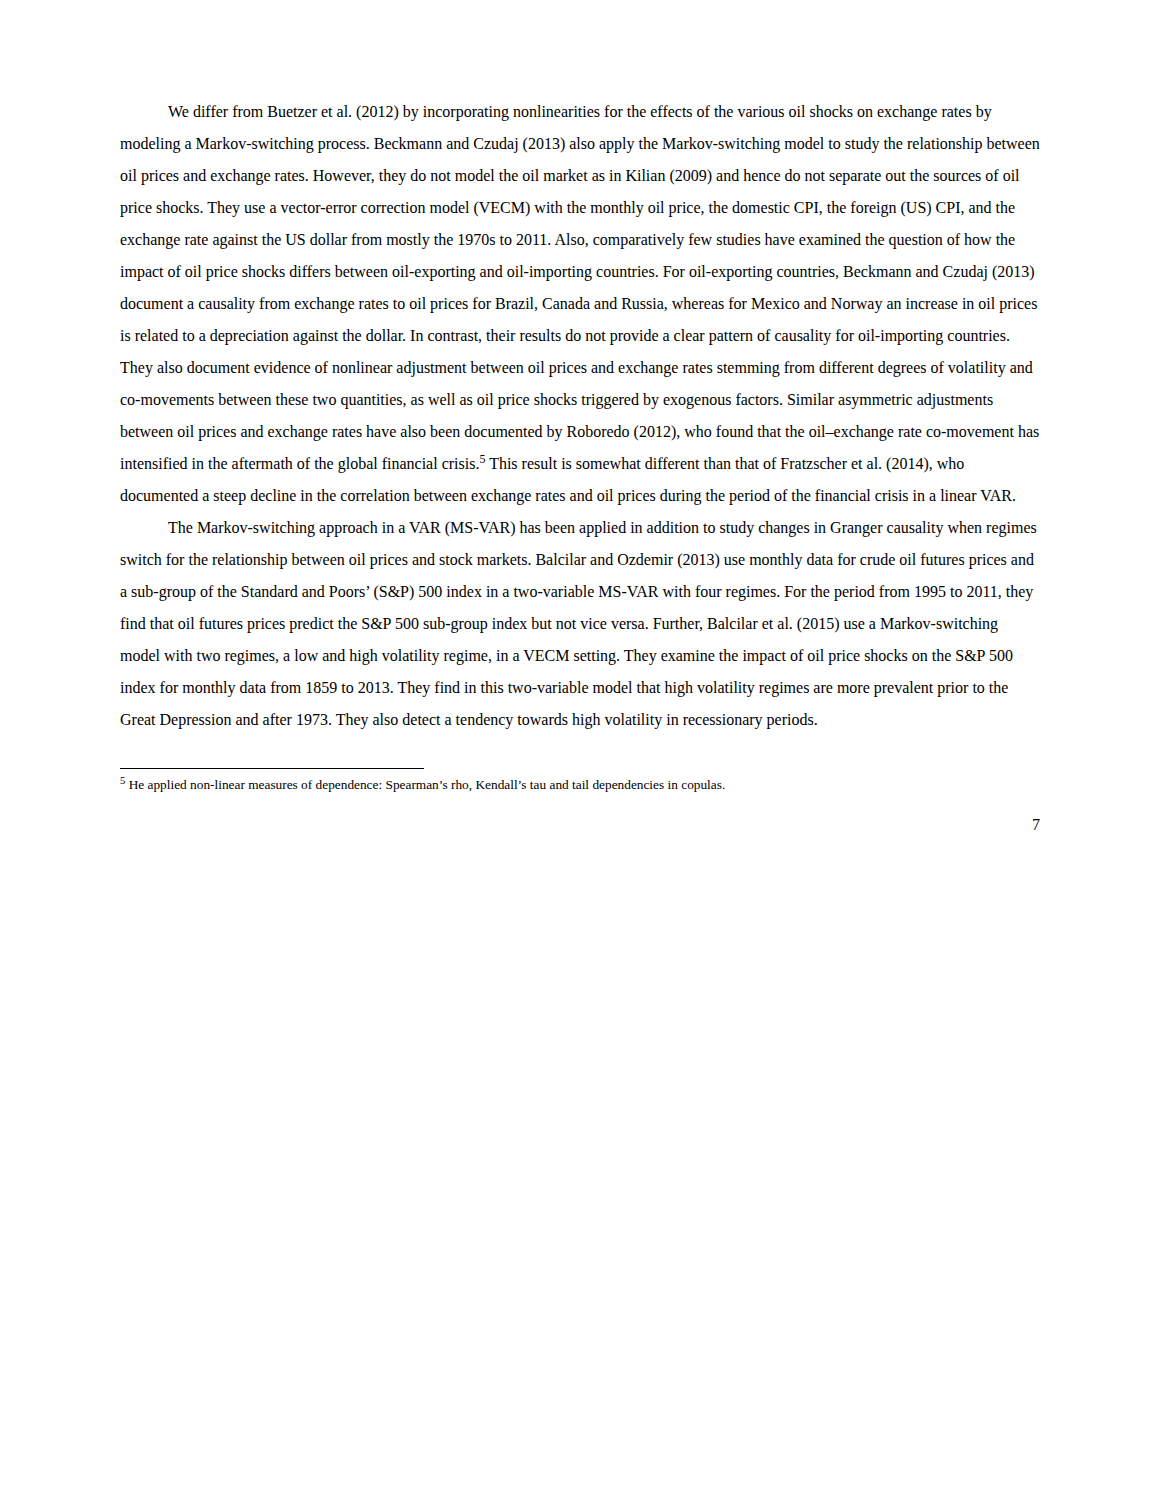We differ from Buetzer et al. (2012) by incorporating nonlinearities for the effects of the various oil shocks on exchange rates by modeling a Markov-switching process. Beckmann and Czudaj (2013) also apply the Markov-switching model to study the relationship between oil prices and exchange rates. However, they do not model the oil market as in Kilian (2009) and hence do not separate out the sources of oil price shocks. They use a vector-error correction model (VECM) with the monthly oil price, the domestic CPI, the foreign (US) CPI, and the exchange rate against the US dollar from mostly the 1970s to 2011. Also, comparatively few studies have examined the question of how the impact of oil price shocks differs between oil-exporting and oil-importing countries. For oil-exporting countries, Beckmann and Czudaj (2013) document a causality from exchange rates to oil prices for Brazil, Canada and Russia, whereas for Mexico and Norway an increase in oil prices is related to a depreciation against the dollar. In contrast, their results do not provide a clear pattern of causality for oil-importing countries. They also document evidence of nonlinear adjustment between oil prices and exchange rates stemming from different degrees of volatility and co-movements between these two quantities, as well as oil price shocks triggered by exogenous factors. Similar asymmetric adjustments between oil prices and exchange rates have also been documented by Roboredo (2012), who found that the oil–exchange rate co-movement has intensified in the aftermath of the global financial crisis.5 This result is somewhat different than that of Fratzscher et al. (2014), who documented a steep decline in the correlation between exchange rates and oil prices during the period of the financial crisis in a linear VAR.
The Markov-switching approach in a VAR (MS-VAR) has been applied in addition to study changes in Granger causality when regimes switch for the relationship between oil prices and stock markets. Balcilar and Ozdemir (2013) use monthly data for crude oil futures prices and a sub-group of the Standard and Poors’ (S&P) 500 index in a two-variable MS-VAR with four regimes. For the period from 1995 to 2011, they find that oil futures prices predict the S&P 500 sub-group index but not vice versa. Further, Balcilar et al. (2015) use a Markov-switching model with two regimes, a low and high volatility regime, in a VECM setting. They examine the impact of oil price shocks on the S&P 500 index for monthly data from 1859 to 2013. They find in this two-variable model that high volatility regimes are more prevalent prior to the Great Depression and after 1973. They also detect a tendency towards high volatility in recessionary periods.
5 He applied non-linear measures of dependence: Spearman’s rho, Kendall’s tau and tail dependencies in copulas.
7